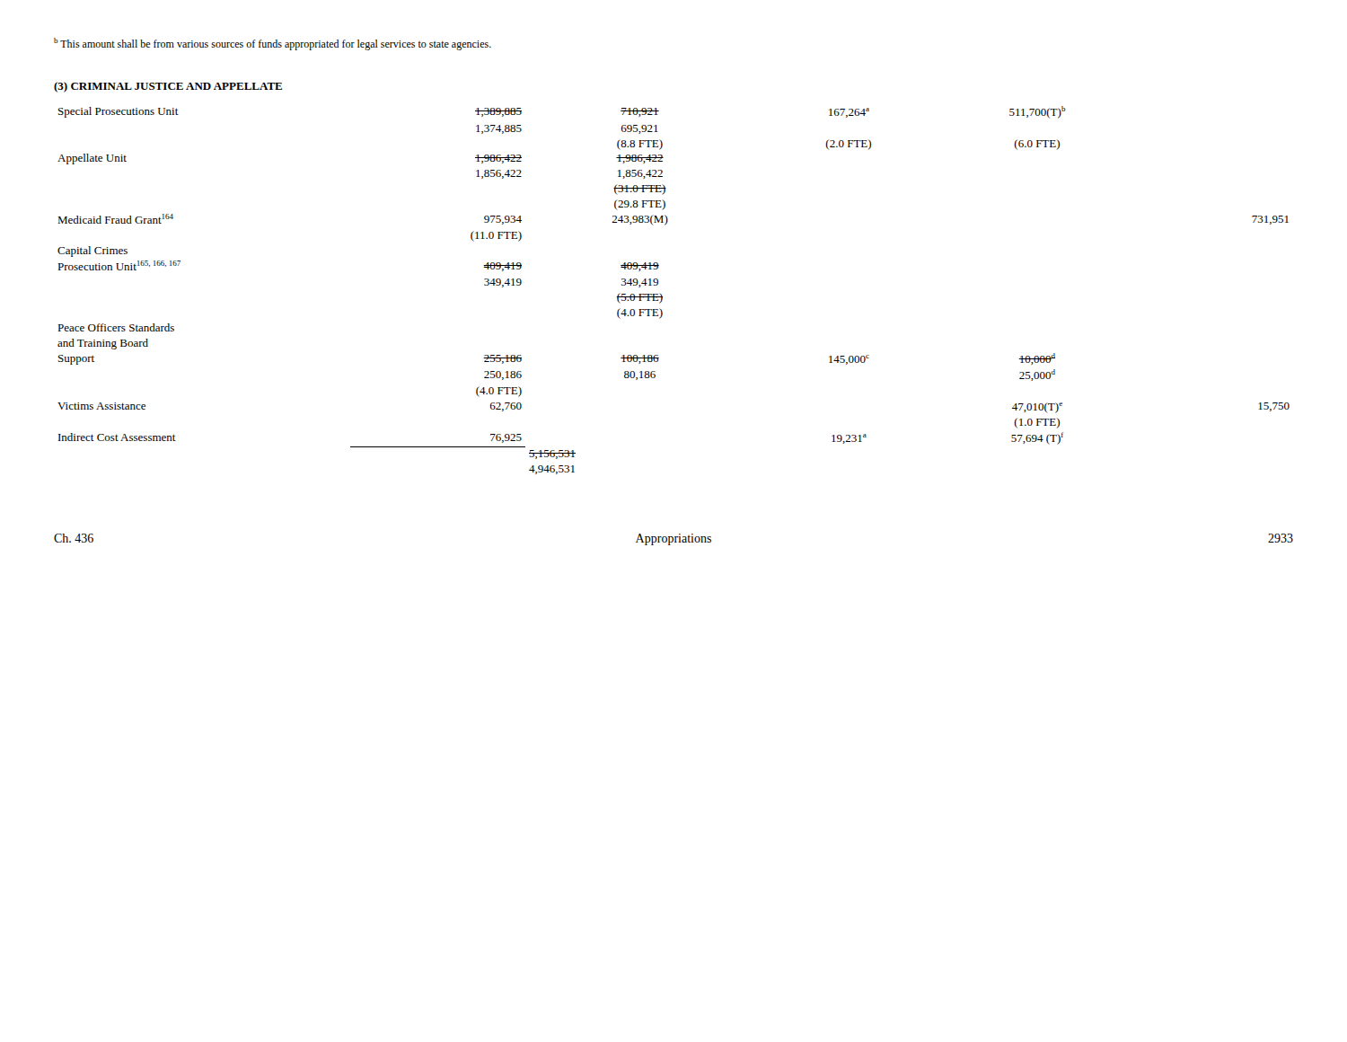b This amount shall be from various sources of funds appropriated for legal services to state agencies.
(3) CRIMINAL JUSTICE AND APPELLATE
| Special Prosecutions Unit | 1,389,885 | 710,921 | 167,264 a | 511,700(T) b | |
| | 1,374,885 | 695,921 | | | |
| | | (8.8 FTE) | (2.0 FTE) | (6.0 FTE) | |
| Appellate Unit | 1,986,422 | 1,986,422 | | | |
| | 1,856,422 | 1,856,422 | | | |
| | | (31.0 FTE) | | | |
| | | (29.8 FTE) | | | |
| Medicaid Fraud Grant 164 | 975,934 | 243,983(M) | | | 731,951 |
| | (11.0 FTE) | | | | |
| Capital Crimes | | | | | |
| Prosecution Unit 165, 166, 167 | 409,419 | 409,419 | | | |
| | 349,419 | 349,419 | | | |
| | | (5.0 FTE) | | | |
| | | (4.0 FTE) | | | |
| Peace Officers Standards | | | | | |
| and Training Board | | | | | |
| Support | 255,186 | 100,186 | 145,000 c | 10,000 d | |
| | 250,186 | 80,186 | | 25,000 d | |
| | (4.0 FTE) | | | | |
| Victims Assistance | 62,760 | | | 47,010(T) e | 15,750 |
| | | | | (1.0 FTE) | |
| Indirect Cost Assessment | 76,925 | | 19,231 a | 57,694 (T) f | |
| | | 5,156,531 | | | |
| | | 4,946,531 | | | |
Ch. 436
Appropriations
2933